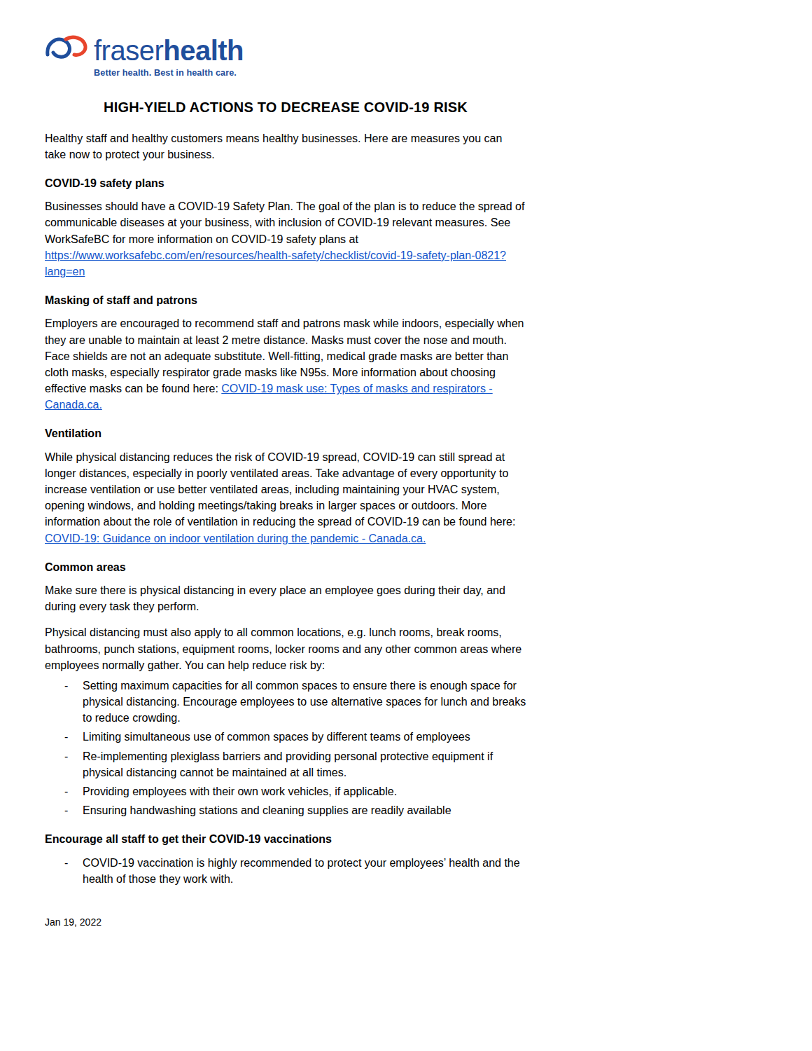fraser health
Better health. Best in health care.
HIGH-YIELD ACTIONS TO DECREASE COVID-19 RISK
Healthy staff and healthy customers means healthy businesses. Here are measures you can take now to protect your business.
COVID-19 safety plans
Businesses should have a COVID-19 Safety Plan. The goal of the plan is to reduce the spread of communicable diseases at your business, with inclusion of COVID-19 relevant measures. See WorkSafeBC for more information on COVID-19 safety plans at https://www.worksafebc.com/en/resources/health-safety/checklist/covid-19-safety-plan-0821?lang=en
Masking of staff and patrons
Employers are encouraged to recommend staff and patrons mask while indoors, especially when they are unable to maintain at least 2 metre distance. Masks must cover the nose and mouth. Face shields are not an adequate substitute. Well-fitting, medical grade masks are better than cloth masks, especially respirator grade masks like N95s. More information about choosing effective masks can be found here: COVID-19 mask use: Types of masks and respirators - Canada.ca.
Ventilation
While physical distancing reduces the risk of COVID-19 spread, COVID-19 can still spread at longer distances, especially in poorly ventilated areas. Take advantage of every opportunity to increase ventilation or use better ventilated areas, including maintaining your HVAC system, opening windows, and holding meetings/taking breaks in larger spaces or outdoors. More information about the role of ventilation in reducing the spread of COVID-19 can be found here: COVID-19: Guidance on indoor ventilation during the pandemic - Canada.ca.
Common areas
Make sure there is physical distancing in every place an employee goes during their day, and during every task they perform.
Physical distancing must also apply to all common locations, e.g. lunch rooms, break rooms, bathrooms, punch stations, equipment rooms, locker rooms and any other common areas where employees normally gather. You can help reduce risk by:
Setting maximum capacities for all common spaces to ensure there is enough space for physical distancing. Encourage employees to use alternative spaces for lunch and breaks to reduce crowding.
Limiting simultaneous use of common spaces by different teams of employees
Re-implementing plexiglass barriers and providing personal protective equipment if physical distancing cannot be maintained at all times.
Providing employees with their own work vehicles, if applicable.
Ensuring handwashing stations and cleaning supplies are readily available
Encourage all staff to get their COVID-19 vaccinations
COVID-19 vaccination is highly recommended to protect your employees’ health and the health of those they work with.
Jan 19, 2022